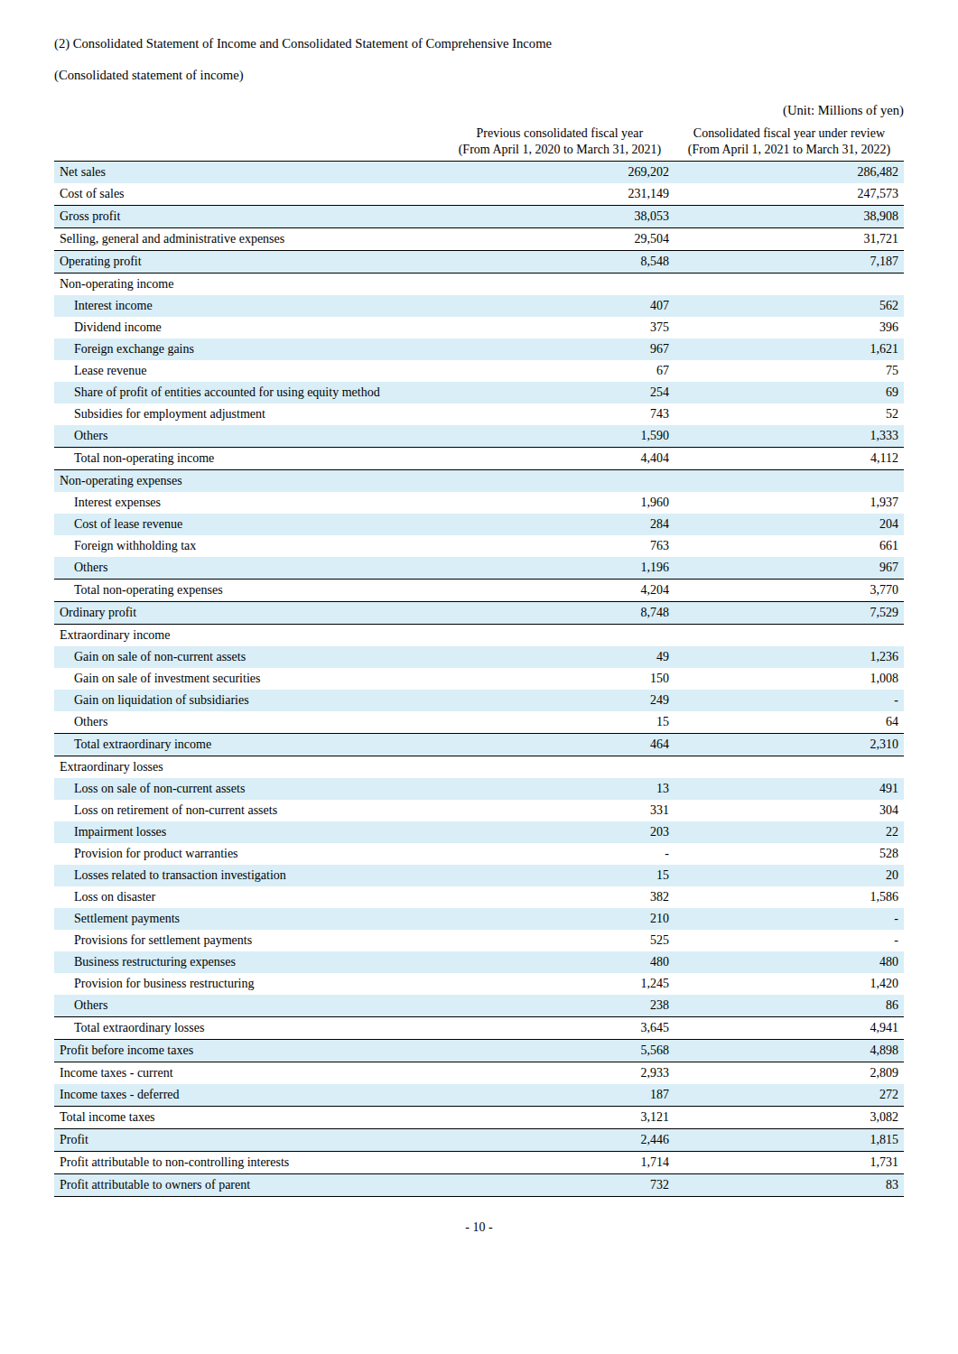(2) Consolidated Statement of Income and Consolidated Statement of Comprehensive Income
(Consolidated statement of income)
(Unit: Millions of yen)
| | Previous consolidated fiscal year (From April 1, 2020 to March 31, 2021) | Consolidated fiscal year under review (From April 1, 2021 to March 31, 2022) |
| --- | --- | --- |
| Net sales | 269,202 | 286,482 |
| Cost of sales | 231,149 | 247,573 |
| Gross profit | 38,053 | 38,908 |
| Selling, general and administrative expenses | 29,504 | 31,721 |
| Operating profit | 8,548 | 7,187 |
| Non-operating income | | |
| Interest income | 407 | 562 |
| Dividend income | 375 | 396 |
| Foreign exchange gains | 967 | 1,621 |
| Lease revenue | 67 | 75 |
| Share of profit of entities accounted for using equity method | 254 | 69 |
| Subsidies for employment adjustment | 743 | 52 |
| Others | 1,590 | 1,333 |
| Total non-operating income | 4,404 | 4,112 |
| Non-operating expenses | | |
| Interest expenses | 1,960 | 1,937 |
| Cost of lease revenue | 284 | 204 |
| Foreign withholding tax | 763 | 661 |
| Others | 1,196 | 967 |
| Total non-operating expenses | 4,204 | 3,770 |
| Ordinary profit | 8,748 | 7,529 |
| Extraordinary income | | |
| Gain on sale of non-current assets | 49 | 1,236 |
| Gain on sale of investment securities | 150 | 1,008 |
| Gain on liquidation of subsidiaries | 249 | - |
| Others | 15 | 64 |
| Total extraordinary income | 464 | 2,310 |
| Extraordinary losses | | |
| Loss on sale of non-current assets | 13 | 491 |
| Loss on retirement of non-current assets | 331 | 304 |
| Impairment losses | 203 | 22 |
| Provision for product warranties | - | 528 |
| Losses related to transaction investigation | 15 | 20 |
| Loss on disaster | 382 | 1,586 |
| Settlement payments | 210 | - |
| Provisions for settlement payments | 525 | - |
| Business restructuring expenses | 480 | 480 |
| Provision for business restructuring | 1,245 | 1,420 |
| Others | 238 | 86 |
| Total extraordinary losses | 3,645 | 4,941 |
| Profit before income taxes | 5,568 | 4,898 |
| Income taxes - current | 2,933 | 2,809 |
| Income taxes - deferred | 187 | 272 |
| Total income taxes | 3,121 | 3,082 |
| Profit | 2,446 | 1,815 |
| Profit attributable to non-controlling interests | 1,714 | 1,731 |
| Profit attributable to owners of parent | 732 | 83 |
- 10 -